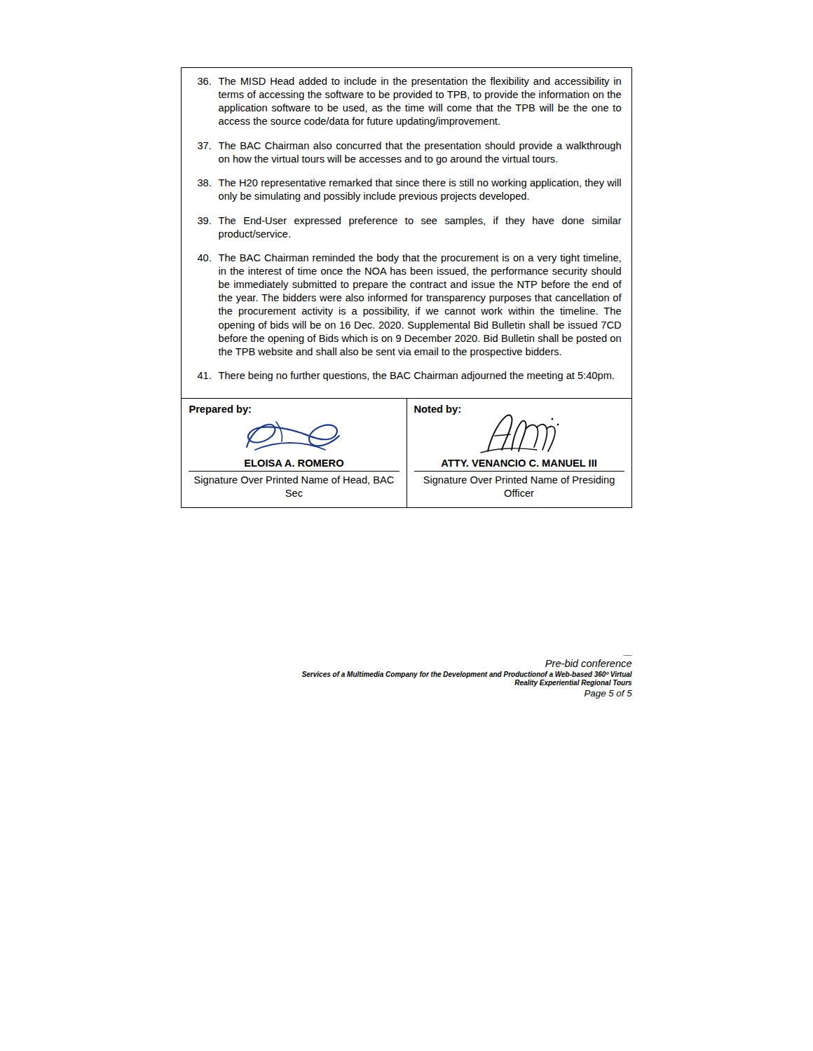36. The MISD Head added to include in the presentation the flexibility and accessibility in terms of accessing the software to be provided to TPB, to provide the information on the application software to be used, as the time will come that the TPB will be the one to access the source code/data for future updating/improvement.
37. The BAC Chairman also concurred that the presentation should provide a walkthrough on how the virtual tours will be accesses and to go around the virtual tours.
38. The H20 representative remarked that since there is still no working application, they will only be simulating and possibly include previous projects developed.
39. The End-User expressed preference to see samples, if they have done similar product/service.
40. The BAC Chairman reminded the body that the procurement is on a very tight timeline, in the interest of time once the NOA has been issued, the performance security should be immediately submitted to prepare the contract and issue the NTP before the end of the year. The bidders were also informed for transparency purposes that cancellation of the procurement activity is a possibility, if we cannot work within the timeline. The opening of bids will be on 16 Dec. 2020. Supplemental Bid Bulletin shall be issued 7CD before the opening of Bids which is on 9 December 2020. Bid Bulletin shall be posted on the TPB website and shall also be sent via email to the prospective bidders.
41. There being no further questions, the BAC Chairman adjourned the meeting at 5:40pm.
| Prepared by: ELOISA A. ROMERO Signature Over Printed Name of Head, BAC Sec | Noted by: ATTY. VENANCIO C. MANUEL III Signature Over Printed Name of Presiding Officer |
__
Pre-bid conference
Services of a Multimedia Company for the Development and Productionof a Web-based 360º Virtual
Reality Experiential Regional Tours
Page 5 of 5